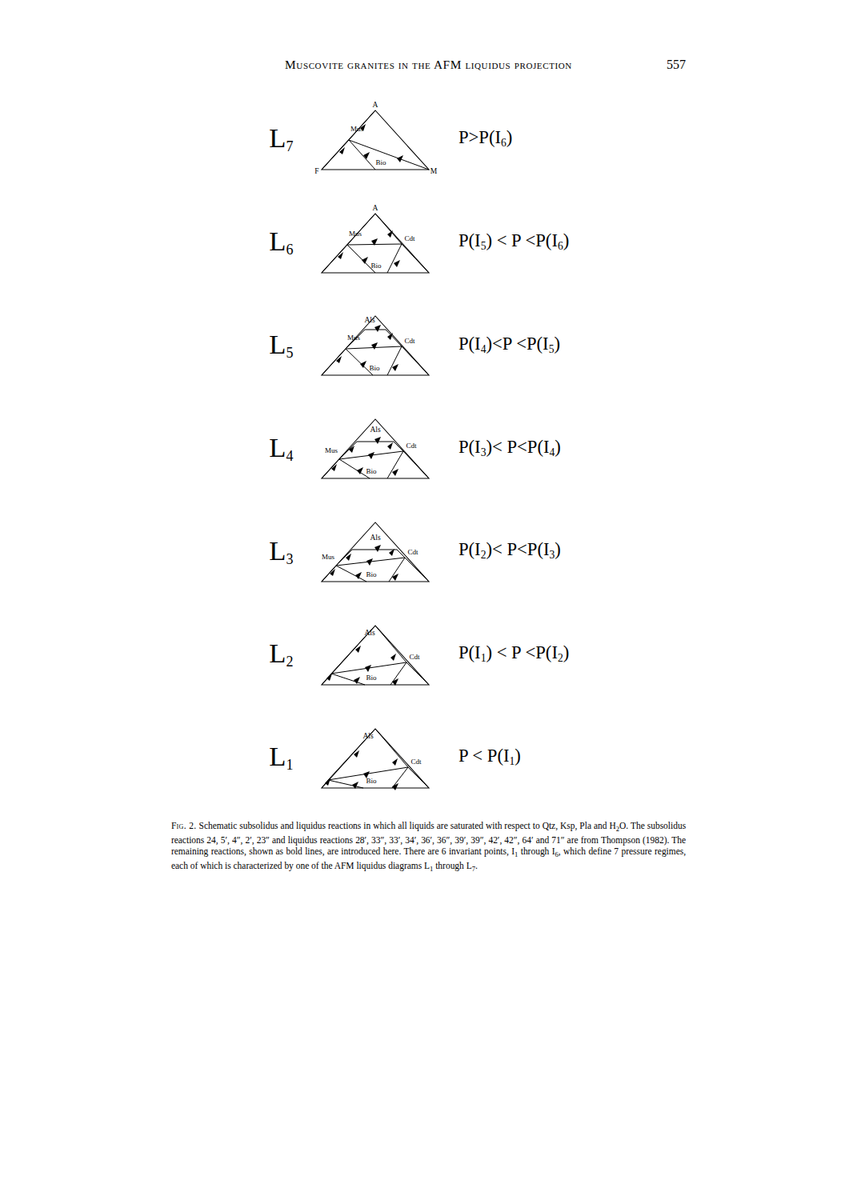Muscovite granites in the AFM liquidus projection 557
L7
A F M Mus Bio
P>P(I6)
L6
A Mus Cdt Bio
P(I5) < P <P(I6)
L5
Als Mus Cdt Bio
P(I4)<P <P(I5)
L4
Als Mus Cdt Bio
P(I3)< P<P(I4)
L3
Als Mus Cdt Bio
P(I2)< P<P(I3)
L2
Als Cdt Bio
P(I1) < P <P(I2)
L1
Als Cdt Bio
P < P(I1)
Fig. 2. Schematic subsolidus and liquidus reactions in which all liquids are saturated with respect to Qtz, Ksp, Pla and H2O. The subsolidus reactions 24, 5′, 4″, 2′, 23″ and liquidus reactions 28′, 33″, 33′, 34′, 36′, 36″, 39′, 39″, 42′, 42″, 64′ and 71″ are from Thompson (1982). The remaining reactions, shown as bold lines, are introduced here. There are 6 invariant points, I1 through I6, which define 7 pressure regimes, each of which is characterized by one of the AFM liquidus diagrams L1 through L7.